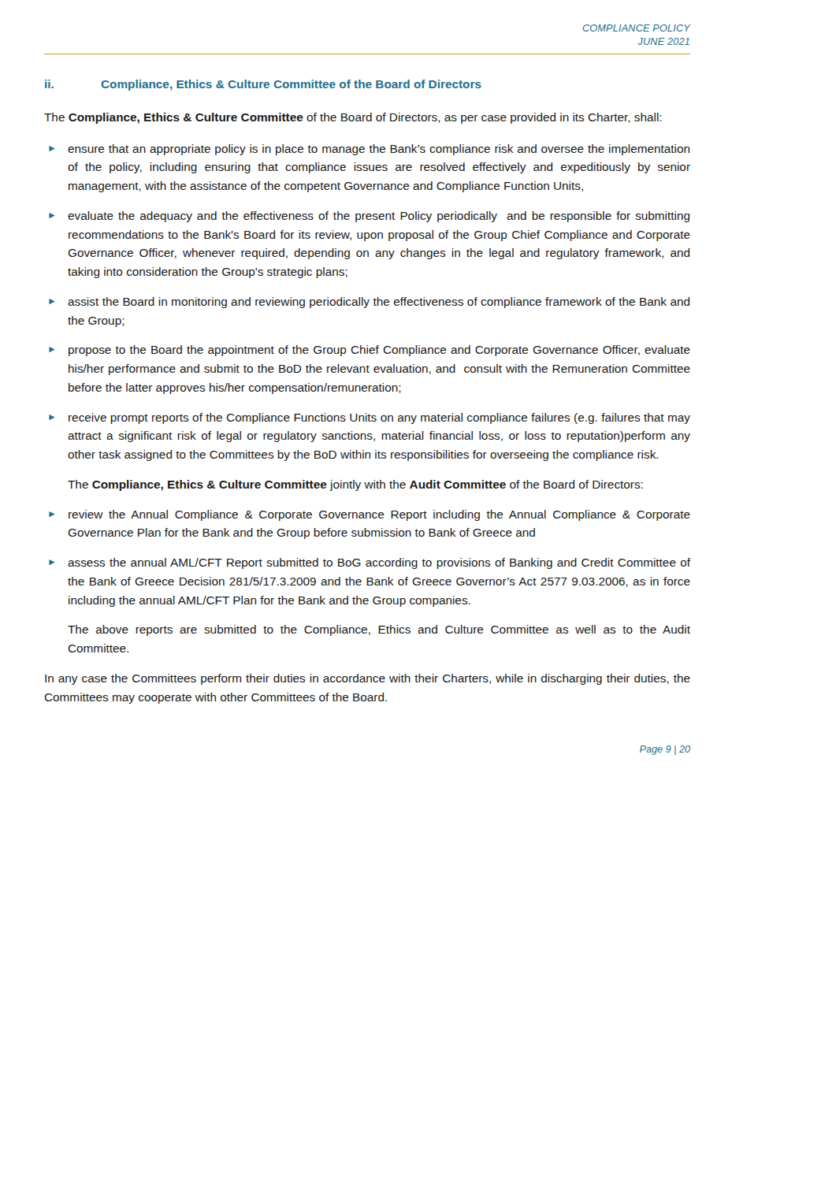COMPLIANCE POLICY
JUNE 2021
ii. Compliance, Ethics & Culture Committee of the Board of Directors
The Compliance, Ethics & Culture Committee of the Board of Directors, as per case provided in its Charter, shall:
ensure that an appropriate policy is in place to manage the Bank’s compliance risk and oversee the implementation of the policy, including ensuring that compliance issues are resolved effectively and expeditiously by senior management, with the assistance of the competent Governance and Compliance Function Units,
evaluate the adequacy and the effectiveness of the present Policy periodically and be responsible for submitting recommendations to the Bank's Board for its review, upon proposal of the Group Chief Compliance and Corporate Governance Officer, whenever required, depending on any changes in the legal and regulatory framework, and taking into consideration the Group's strategic plans;
assist the Board in monitoring and reviewing periodically the effectiveness of compliance framework of the Bank and the Group;
propose to the Board the appointment of the Group Chief Compliance and Corporate Governance Officer, evaluate his/her performance and submit to the BoD the relevant evaluation, and consult with the Remuneration Committee before the latter approves his/her compensation/remuneration;
receive prompt reports of the Compliance Functions Units on any material compliance failures (e.g. failures that may attract a significant risk of legal or regulatory sanctions, material financial loss, or loss to reputation)perform any other task assigned to the Committees by the BoD within its responsibilities for overseeing the compliance risk.
The Compliance, Ethics & Culture Committee jointly with the Audit Committee of the Board of Directors:
review the Annual Compliance & Corporate Governance Report including the Annual Compliance & Corporate Governance Plan for the Bank and the Group before submission to Bank of Greece and
assess the annual AML/CFT Report submitted to BoG according to provisions of Banking and Credit Committee of the Bank of Greece Decision 281/5/17.3.2009 and the Bank of Greece Governor’s Act 2577 9.03.2006, as in force including the annual AML/CFT Plan for the Bank and the Group companies.
The above reports are submitted to the Compliance, Ethics and Culture Committee as well as to the Audit Committee.
In any case the Committees perform their duties in accordance with their Charters, while in discharging their duties, the Committees may cooperate with other Committees of the Board.
Page 9 | 20